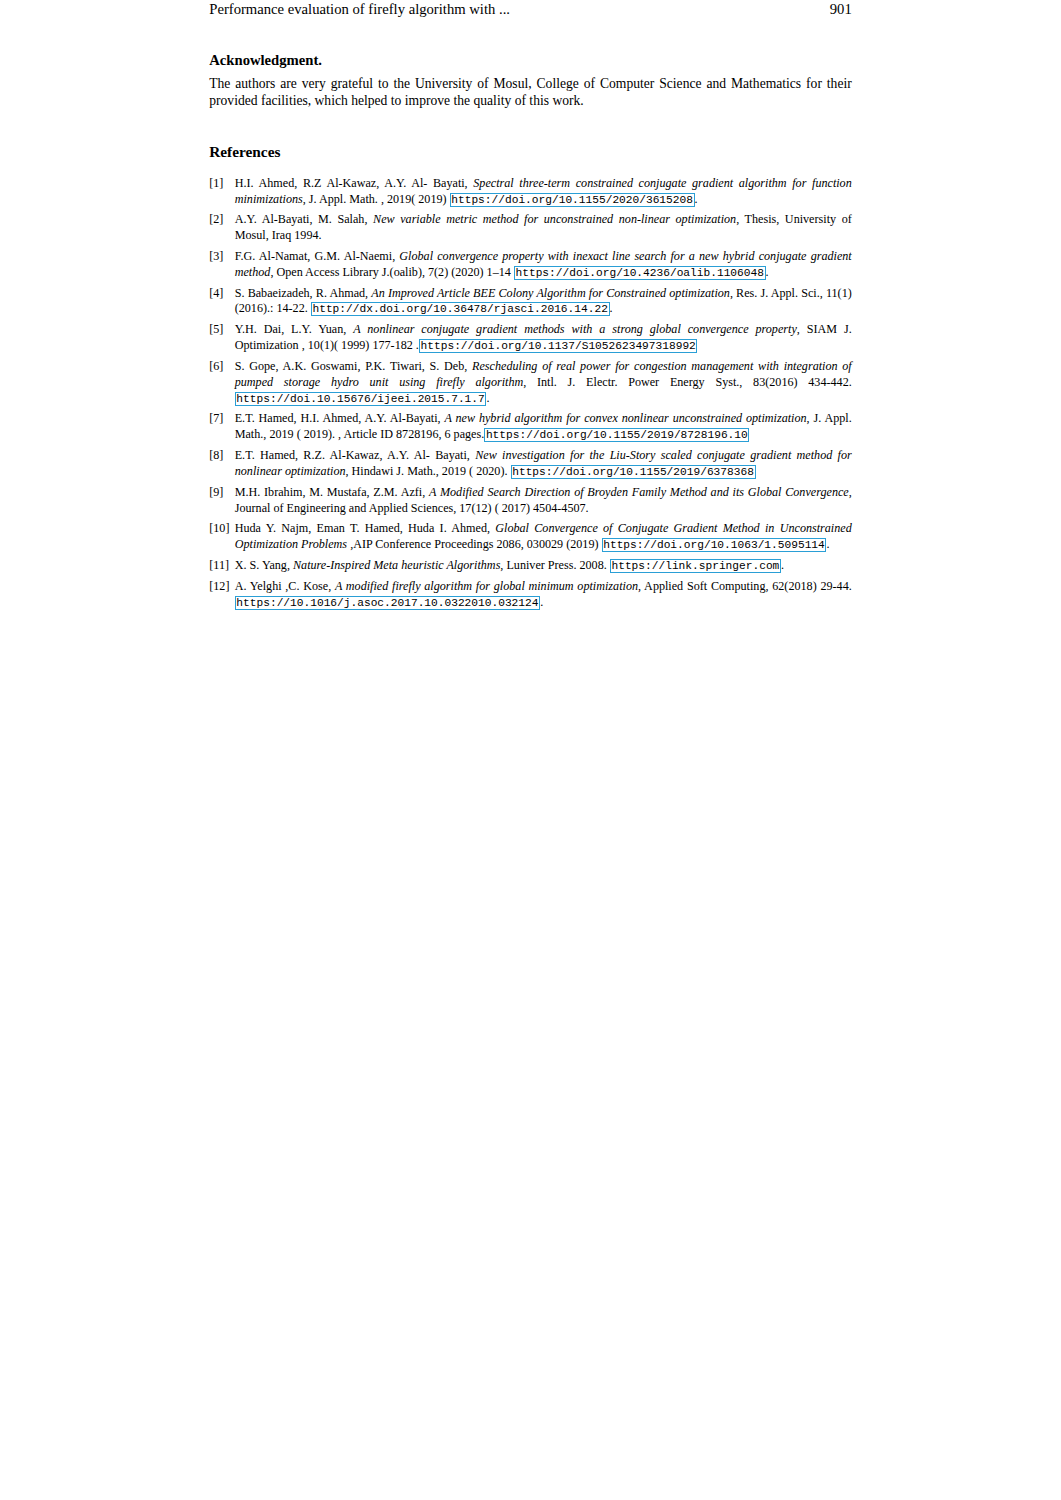Performance evaluation of firefly algorithm with ... 901
Acknowledgment.
The authors are very grateful to the University of Mosul, College of Computer Science and Mathematics for their provided facilities, which helped to improve the quality of this work.
References
[1] H.I. Ahmed, R.Z Al-Kawaz, A.Y. Al- Bayati, Spectral three-term constrained conjugate gradient algorithm for function minimizations, J. Appl. Math. , 2019( 2019) https://doi.org/10.1155/2020/3615208.
[2] A.Y. Al-Bayati, M. Salah, New variable metric method for unconstrained non-linear optimization, Thesis, University of Mosul, Iraq 1994.
[3] F.G. Al-Namat, G.M. Al-Naemi, Global convergence property with inexact line search for a new hybrid conjugate gradient method, Open Access Library J.(oalib), 7(2) (2020) 1–14 https://doi.org/10.4236/oalib.1106048.
[4] S. Babaeizadeh, R. Ahmad, An Improved Article BEE Colony Algorithm for Constrained optimization, Res. J. Appl. Sci., 11(1) (2016).: 14-22. http://dx.doi.org/10.36478/rjasci.2016.14.22.
[5] Y.H. Dai, L.Y. Yuan, A nonlinear conjugate gradient methods with a strong global convergence property, SIAM J. Optimization , 10(1)( 1999) 177-182 .https://doi.org/10.1137/S1052623497318992
[6] S. Gope, A.K. Goswami, P.K. Tiwari, S. Deb, Rescheduling of real power for congestion management with integration of pumped storage hydro unit using firefly algorithm, Intl. J. Electr. Power Energy Syst., 83(2016) 434-442. https://doi.10.15676/ijeei.2015.7.1.7.
[7] E.T. Hamed, H.I. Ahmed, A.Y. Al-Bayati, A new hybrid algorithm for convex nonlinear unconstrained optimization, J. Appl. Math., 2019 ( 2019). , Article ID 8728196, 6 pages.https://doi.org/10.1155/2019/8728196.10
[8] E.T. Hamed, R.Z. Al-Kawaz, A.Y. Al- Bayati, New investigation for the Liu-Story scaled conjugate gradient method for nonlinear optimization, Hindawi J. Math., 2019 ( 2020). https://doi.org/10.1155/2019/6378368
[9] M.H. Ibrahim, M. Mustafa, Z.M. Azfi, A Modified Search Direction of Broyden Family Method and its Global Convergence, Journal of Engineering and Applied Sciences, 17(12) ( 2017) 4504-4507.
[10] Huda Y. Najm, Eman T. Hamed, Huda I. Ahmed, Global Convergence of Conjugate Gradient Method in Unconstrained Optimization Problems ,AIP Conference Proceedings 2086, 030029 (2019) https://doi.org/10.1063/1.5095114.
[11] X. S. Yang, Nature-Inspired Meta heuristic Algorithms, Luniver Press. 2008. https://link.springer.com.
[12] A. Yelghi ,C. Kose, A modified firefly algorithm for global minimum optimization, Applied Soft Computing, 62(2018) 29-44. https://10.1016/j.asoc.2017.10.0322010.032124.